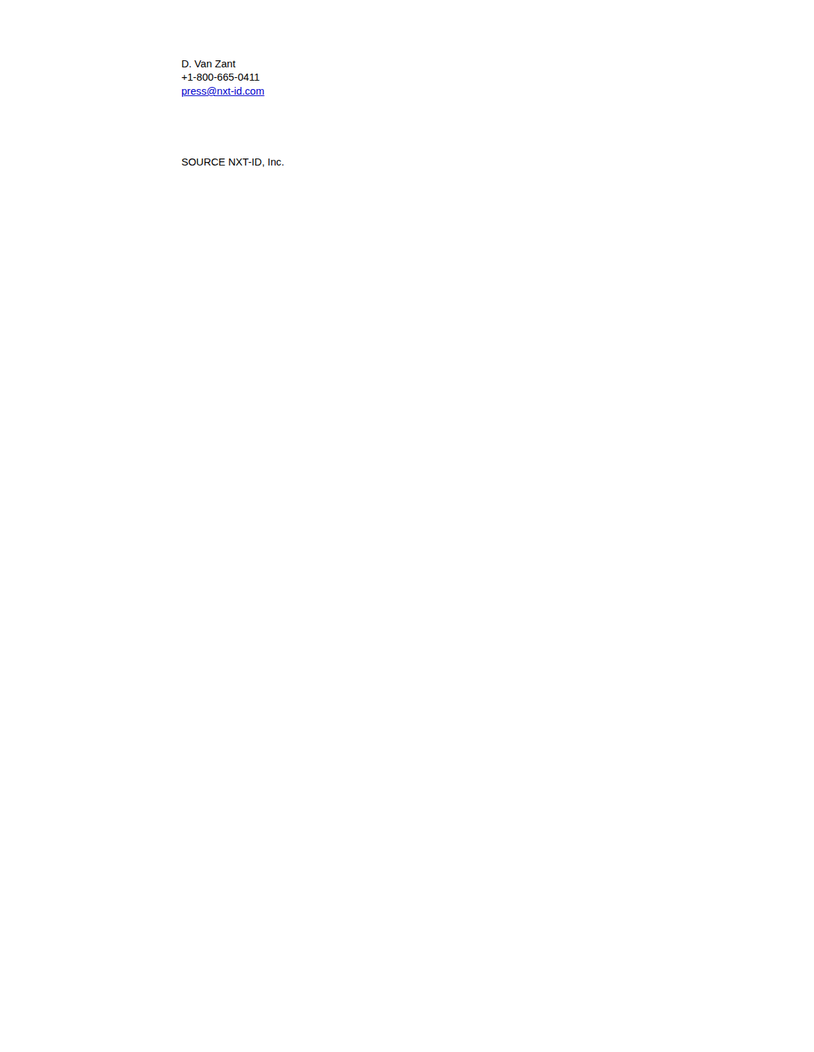D. Van Zant
+1-800-665-0411
press@nxt-id.com
SOURCE NXT-ID, Inc.